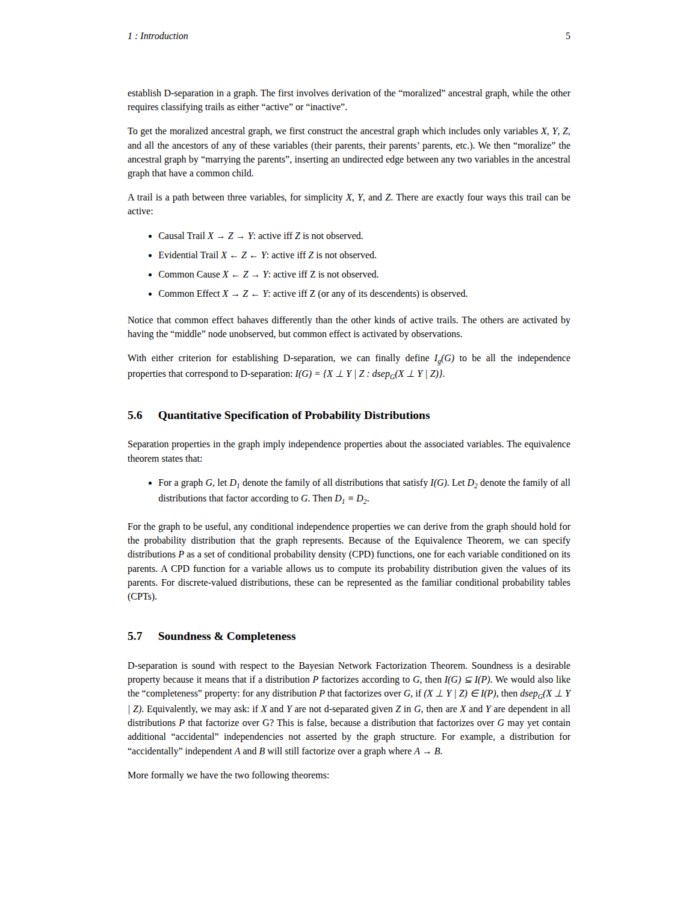1 : Introduction 5
establish D-separation in a graph. The first involves derivation of the “moralized” ancestral graph, while the other requires classifying trails as either “active” or “inactive”.
To get the moralized ancestral graph, we first construct the ancestral graph which includes only variables X, Y, Z, and all the ancestors of any of these variables (their parents, their parents’ parents, etc.). We then “moralize” the ancestral graph by “marrying the parents”, inserting an undirected edge between any two variables in the ancestral graph that have a common child.
A trail is a path between three variables, for simplicity X, Y, and Z. There are exactly four ways this trail can be active:
Causal Trail X → Z → Y: active iff Z is not observed.
Evidential Trail X ← Z ← Y: active iff Z is not observed.
Common Cause X ← Z → Y: active iff Z is not observed.
Common Effect X → Z ← Y: active iff Z (or any of its descendents) is observed.
Notice that common effect bahaves differently than the other kinds of active trails. The others are activated by having the “middle” node unobserved, but common effect is activated by observations.
With either criterion for establishing D-separation, we can finally define Ig(G) to be all the independence properties that correspond to D-separation: I(G) = {X ⊥ Y | Z : dsepG(X ⊥ Y | Z)}.
5.6 Quantitative Specification of Probability Distributions
Separation properties in the graph imply independence properties about the associated variables. The equivalence theorem states that:
For a graph G, let D1 denote the family of all distributions that satisfy I(G). Let D2 denote the family of all distributions that factor according to G. Then D1 ≡ D2.
For the graph to be useful, any conditional independence properties we can derive from the graph should hold for the probability distribution that the graph represents. Because of the Equivalence Theorem, we can specify distributions P as a set of conditional probability density (CPD) functions, one for each variable conditioned on its parents. A CPD function for a variable allows us to compute its probability distribution given the values of its parents. For discrete-valued distributions, these can be represented as the familiar conditional probability tables (CPTs).
5.7 Soundness & Completeness
D-separation is sound with respect to the Bayesian Network Factorization Theorem. Soundness is a desirable property because it means that if a distribution P factorizes according to G, then I(G) ⊆ I(P). We would also like the “completeness” property: for any distribution P that factorizes over G, if (X ⊥ Y | Z) ∈ I(P), then dsepG(X ⊥ Y | Z). Equivalently, we may ask: if X and Y are not d-separated given Z in G, then are X and Y are dependent in all distributions P that factorize over G? This is false, because a distribution that factorizes over G may yet contain additional “accidental” independencies not asserted by the graph structure. For example, a distribution for “accidentally” independent A and B will still factorize over a graph where A → B.
More formally we have the two following theorems: